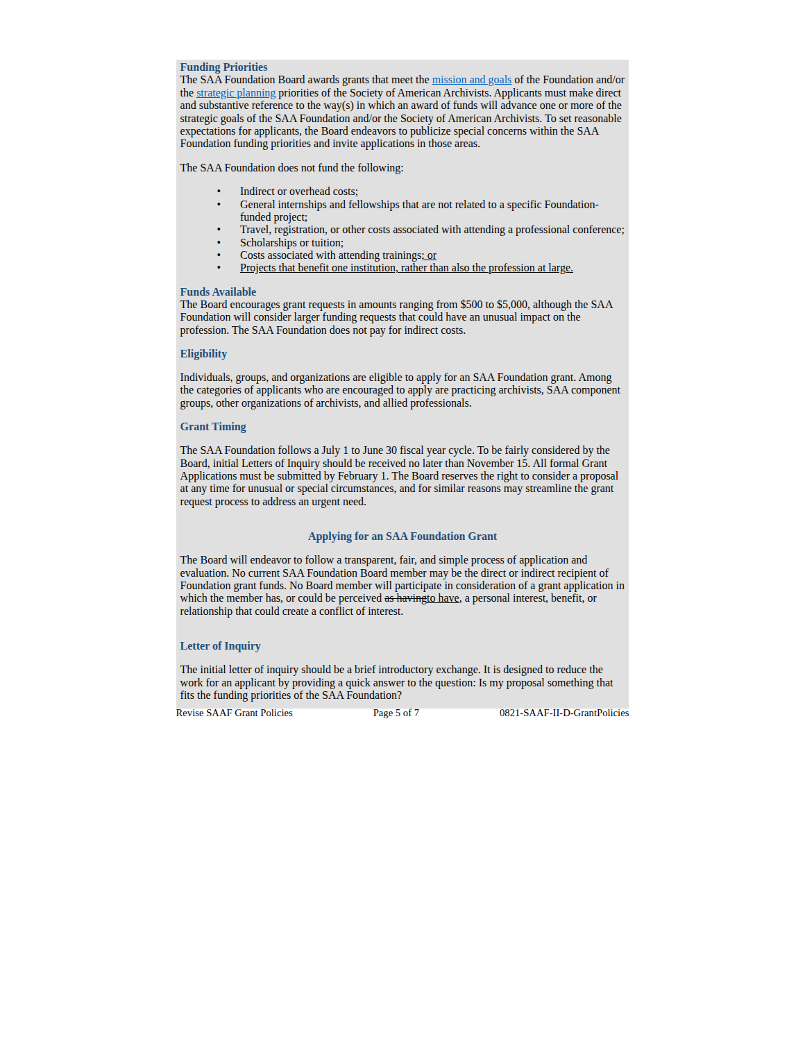Funding Priorities
The SAA Foundation Board awards grants that meet the mission and goals of the Foundation and/or the strategic planning priorities of the Society of American Archivists. Applicants must make direct and substantive reference to the way(s) in which an award of funds will advance one or more of the strategic goals of the SAA Foundation and/or the Society of American Archivists. To set reasonable expectations for applicants, the Board endeavors to publicize special concerns within the SAA Foundation funding priorities and invite applications in those areas.
The SAA Foundation does not fund the following:
Indirect or overhead costs;
General internships and fellowships that are not related to a specific Foundation-funded project;
Travel, registration, or other costs associated with attending a professional conference;
Scholarships or tuition;
Costs associated with attending trainings; or
Projects that benefit one institution, rather than also the profession at large.
Funds Available
The Board encourages grant requests in amounts ranging from $500 to $5,000, although the SAA Foundation will consider larger funding requests that could have an unusual impact on the profession. The SAA Foundation does not pay for indirect costs.
Eligibility
Individuals, groups, and organizations are eligible to apply for an SAA Foundation grant. Among the categories of applicants who are encouraged to apply are practicing archivists, SAA component groups, other organizations of archivists, and allied professionals.
Grant Timing
The SAA Foundation follows a July 1 to June 30 fiscal year cycle. To be fairly considered by the Board, initial Letters of Inquiry should be received no later than November 15. All formal Grant Applications must be submitted by February 1. The Board reserves the right to consider a proposal at any time for unusual or special circumstances, and for similar reasons may streamline the grant request process to address an urgent need.
Applying for an SAA Foundation Grant
The Board will endeavor to follow a transparent, fair, and simple process of application and evaluation. No current SAA Foundation Board member may be the direct or indirect recipient of Foundation grant funds. No Board member will participate in consideration of a grant application in which the member has, or could be perceived as having to have, a personal interest, benefit, or relationship that could create a conflict of interest.
Letter of Inquiry
The initial letter of inquiry should be a brief introductory exchange. It is designed to reduce the work for an applicant by providing a quick answer to the question: Is my proposal something that fits the funding priorities of the SAA Foundation?
Revise SAAF Grant Policies Page 5 of 7 0821-SAAF-II-D-GrantPolicies